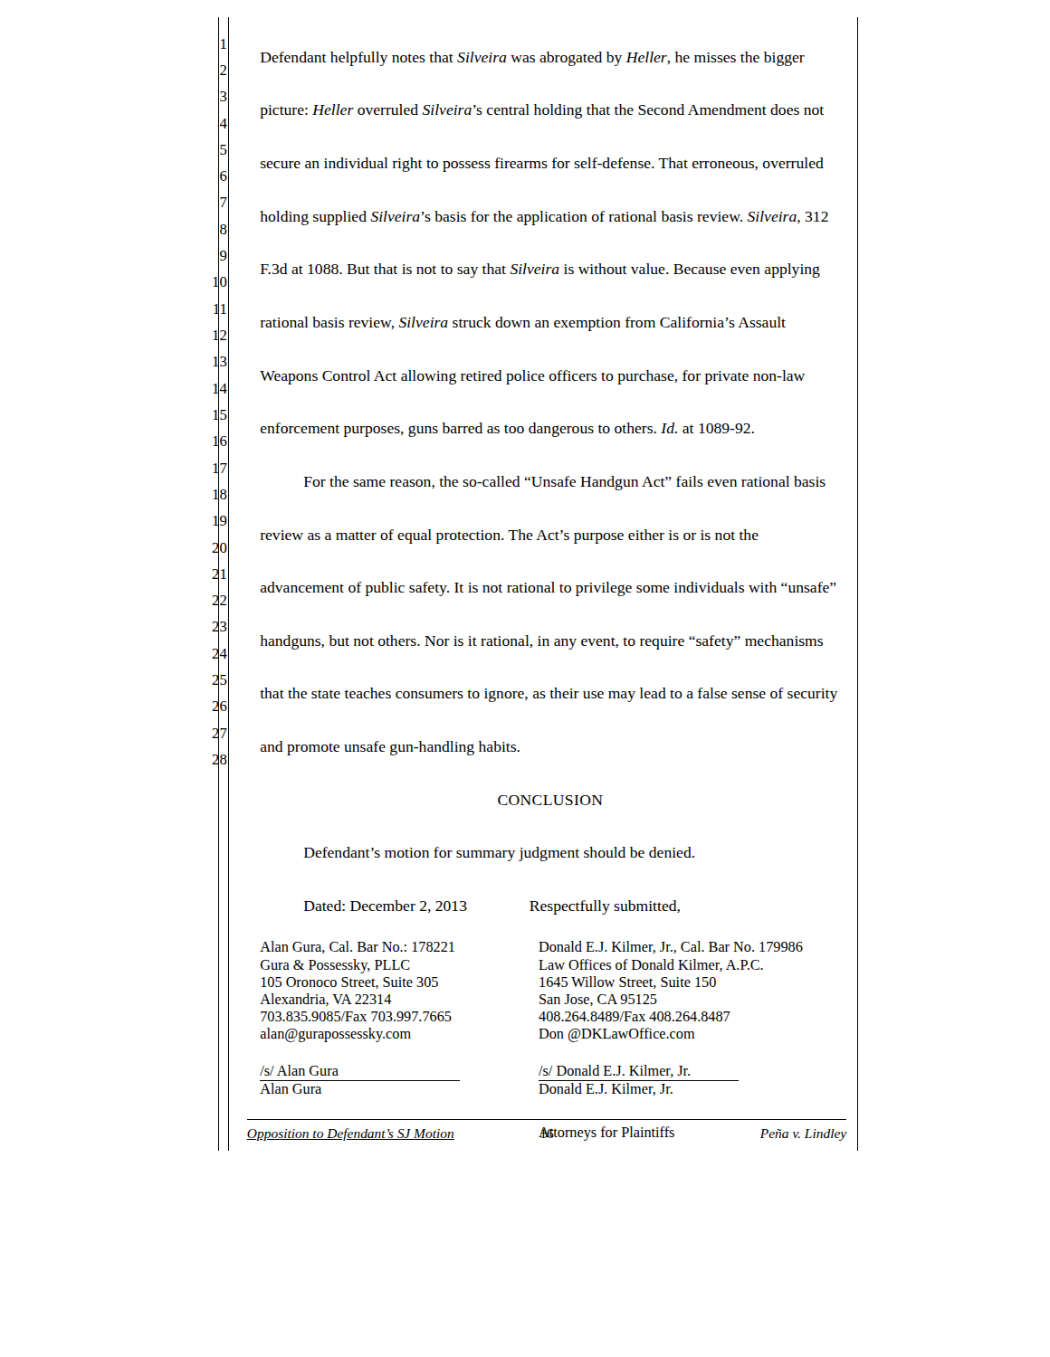1
2
3
4
5
6
7
8
9
10
11
12
13
14
15
16
17
18
19
20
21
22
23
24
25
26
27
28
Defendant helpfully notes that Silveira was abrogated by Heller, he misses the bigger picture: Heller overruled Silveira’s central holding that the Second Amendment does not secure an individual right to possess firearms for self-defense. That erroneous, overruled holding supplied Silveira’s basis for the application of rational basis review. Silveira, 312 F.3d at 1088. But that is not to say that Silveira is without value. Because even applying rational basis review, Silveira struck down an exemption from California’s Assault Weapons Control Act allowing retired police officers to purchase, for private non-law enforcement purposes, guns barred as too dangerous to others. Id. at 1089-92.
For the same reason, the so-called “Unsafe Handgun Act” fails even rational basis review as a matter of equal protection. The Act’s purpose either is or is not the advancement of public safety. It is not rational to privilege some individuals with “unsafe” handguns, but not others. Nor is it rational, in any event, to require “safety” mechanisms that the state teaches consumers to ignore, as their use may lead to a false sense of security and promote unsafe gun-handling habits.
CONCLUSION
Defendant’s motion for summary judgment should be denied.
Dated: December 2, 2013 Respectfully submitted,
| Alan Gura, Cal. Bar No.: 178221 Gura & Possessky, PLLC 105 Oronoco Street, Suite 305 Alexandria, VA 22314 703.835.9085/Fax 703.997.7665 alan@gurapossessky.com | Donald E.J. Kilmer, Jr., Cal. Bar No. 179986 Law Offices of Donald Kilmer, A.P.C. 1645 Willow Street, Suite 150 San Jose, CA 95125 408.264.8489/Fax 408.264.8487 Don @DKLawOffice.com |
| /s/ Alan Gura Alan Gura | /s/ Donald E.J. Kilmer, Jr. Donald E.J. Kilmer, Jr. |
| | Attorneys for Plaintiffs |
Opposition to Defendant’s SJ Motion 16 Peña v. Lindley